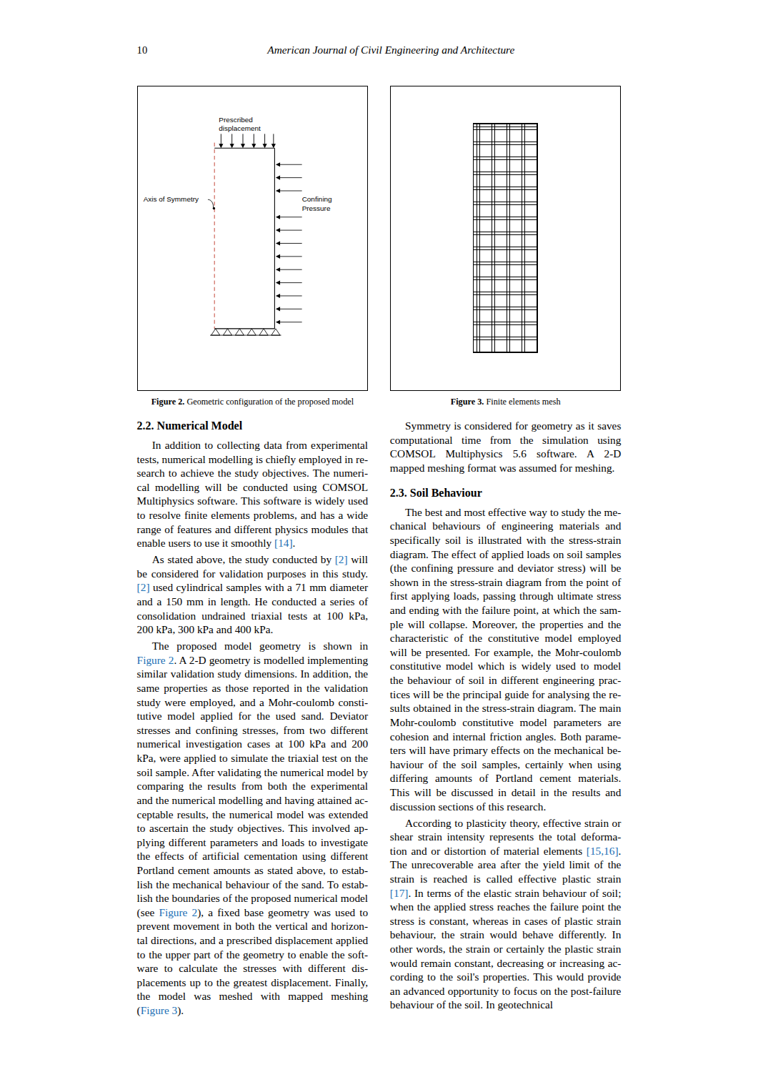10
American Journal of Civil Engineering and Architecture
Prescribed displacement Axis of Symmetry Confining Pressure
Figure 2. Geometric configuration of the proposed model
2.2. Numerical Model
In addition to collecting data from experimental tests, numerical modelling is chiefly employed in research to achieve the study objectives. The numerical modelling will be conducted using COMSOL Multiphysics software. This software is widely used to resolve finite elements problems, and has a wide range of features and different physics modules that enable users to use it smoothly [14].
As stated above, the study conducted by [2] will be considered for validation purposes in this study. [2] used cylindrical samples with a 71 mm diameter and a 150 mm in length. He conducted a series of consolidation undrained triaxial tests at 100 kPa, 200 kPa, 300 kPa and 400 kPa.
The proposed model geometry is shown in Figure 2. A 2-D geometry is modelled implementing similar validation study dimensions. In addition, the same properties as those reported in the validation study were employed, and a Mohr-coulomb constitutive model applied for the used sand. Deviator stresses and confining stresses, from two different numerical investigation cases at 100 kPa and 200 kPa, were applied to simulate the triaxial test on the soil sample. After validating the numerical model by comparing the results from both the experimental and the numerical modelling and having attained acceptable results, the numerical model was extended to ascertain the study objectives. This involved applying different parameters and loads to investigate the effects of artificial cementation using different Portland cement amounts as stated above, to establish the mechanical behaviour of the sand. To establish the boundaries of the proposed numerical model (see Figure 2), a fixed base geometry was used to prevent movement in both the vertical and horizontal directions, and a prescribed displacement applied to the upper part of the geometry to enable the software to calculate the stresses with different displacements up to the greatest displacement. Finally, the model was meshed with mapped meshing (Figure 3).
Figure 3. Finite elements mesh
Symmetry is considered for geometry as it saves computational time from the simulation using COMSOL Multiphysics 5.6 software. A 2-D mapped meshing format was assumed for meshing.
2.3. Soil Behaviour
The best and most effective way to study the mechanical behaviours of engineering materials and specifically soil is illustrated with the stress-strain diagram. The effect of applied loads on soil samples (the confining pressure and deviator stress) will be shown in the stress-strain diagram from the point of first applying loads, passing through ultimate stress and ending with the failure point, at which the sample will collapse. Moreover, the properties and the characteristic of the constitutive model employed will be presented. For example, the Mohr-coulomb constitutive model which is widely used to model the behaviour of soil in different engineering practices will be the principal guide for analysing the results obtained in the stress-strain diagram. The main Mohr-coulomb constitutive model parameters are cohesion and internal friction angles. Both parameters will have primary effects on the mechanical behaviour of the soil samples, certainly when using differing amounts of Portland cement materials. This will be discussed in detail in the results and discussion sections of this research.
According to plasticity theory, effective strain or shear strain intensity represents the total deformation and or distortion of material elements [15,16]. The unrecoverable area after the yield limit of the strain is reached is called effective plastic strain [17]. In terms of the elastic strain behaviour of soil; when the applied stress reaches the failure point the stress is constant, whereas in cases of plastic strain behaviour, the strain would behave differently. In other words, the strain or certainly the plastic strain would remain constant, decreasing or increasing according to the soil's properties. This would provide an advanced opportunity to focus on the post-failure behaviour of the soil. In geotechnical